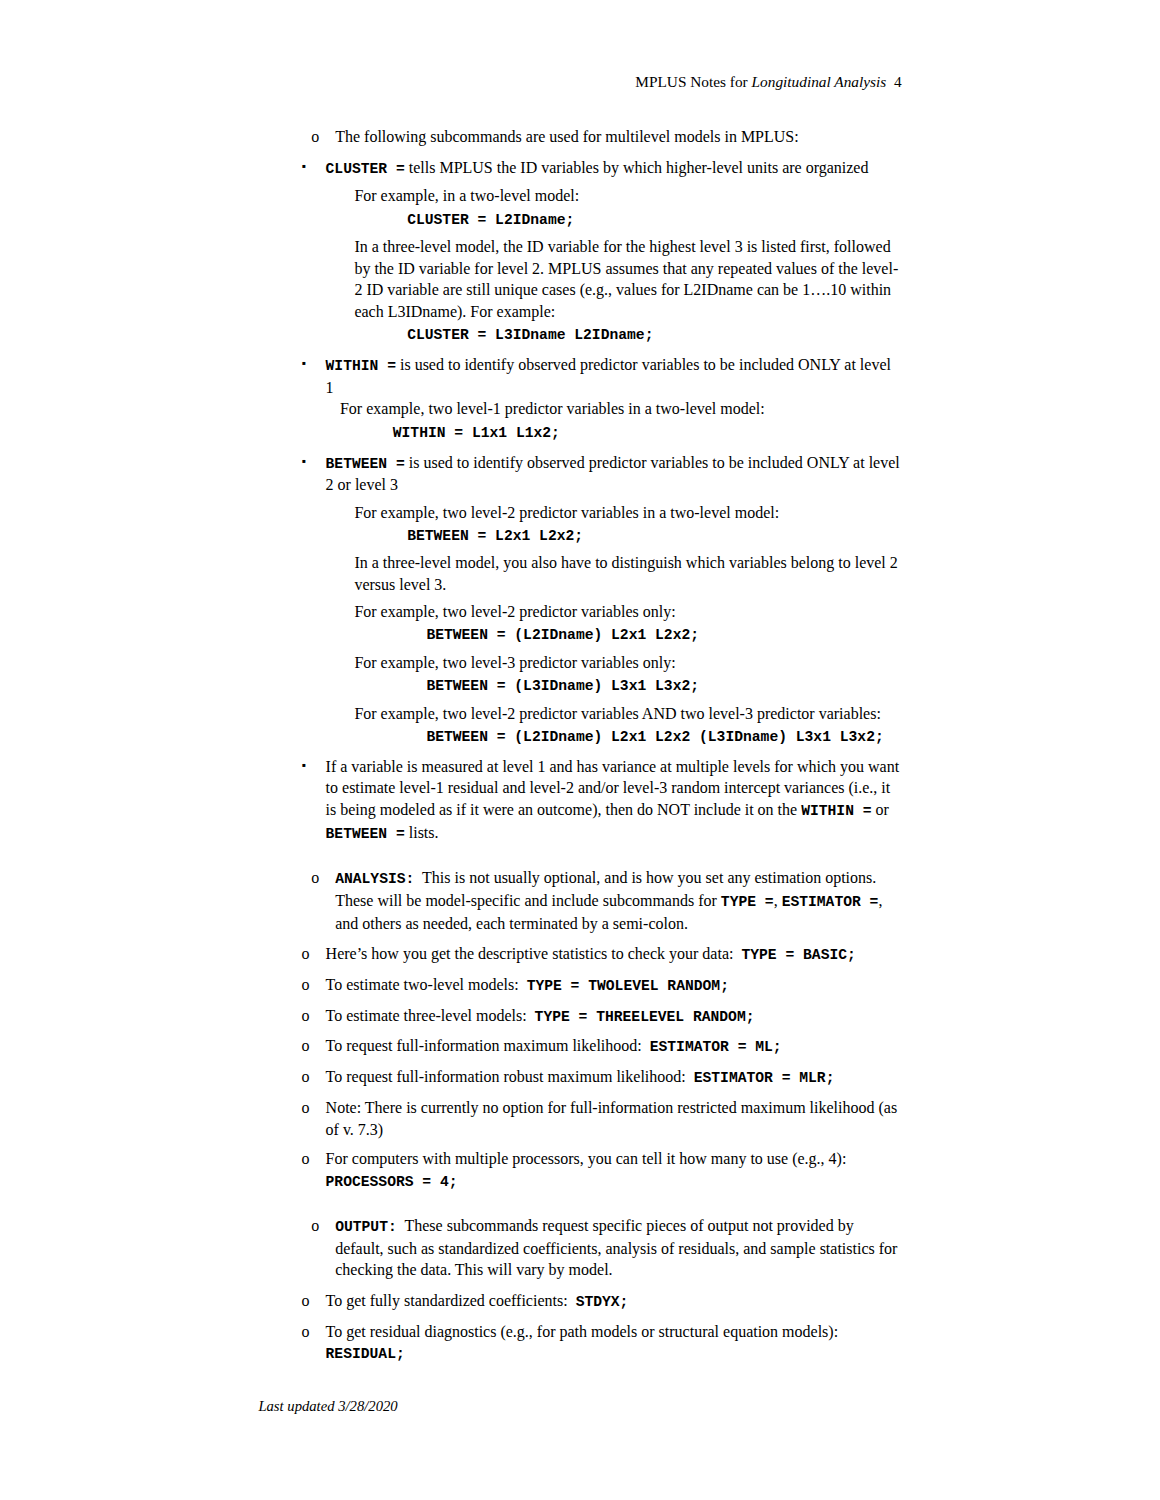MPLUS Notes for Longitudinal Analysis 4
o The following subcommands are used for multilevel models in MPLUS:
▪ CLUSTER = tells MPLUS the ID variables by which higher-level units are organized
For example, in a two-level model:
CLUSTER = L2IDname;
In a three-level model, the ID variable for the highest level 3 is listed first, followed by the ID variable for level 2. MPLUS assumes that any repeated values of the level-2 ID variable are still unique cases (e.g., values for L2IDname can be 1….10 within each L3IDname). For example:
CLUSTER = L3IDname L2IDname;
▪ WITHIN = is used to identify observed predictor variables to be included ONLY at level 1
For example, two level-1 predictor variables in a two-level model:
WITHIN = L1x1 L1x2;
▪ BETWEEN = is used to identify observed predictor variables to be included ONLY at level 2 or level 3
For example, two level-2 predictor variables in a two-level model:
BETWEEN = L2x1 L2x2;
In a three-level model, you also have to distinguish which variables belong to level 2 versus level 3.
For example, two level-2 predictor variables only:
BETWEEN = (L2IDname) L2x1 L2x2;
For example, two level-3 predictor variables only:
BETWEEN = (L3IDname) L3x1 L3x2;
For example, two level-2 predictor variables AND two level-3 predictor variables:
BETWEEN = (L2IDname) L2x1 L2x2 (L3IDname) L3x1 L3x2;
▪ If a variable is measured at level 1 and has variance at multiple levels for which you want to estimate level-1 residual and level-2 and/or level-3 random intercept variances (i.e., it is being modeled as if it were an outcome), then do NOT include it on the WITHIN = or BETWEEN = lists.
o ANALYSIS: This is not usually optional, and is how you set any estimation options. These will be model-specific and include subcommands for TYPE =, ESTIMATOR =, and others as needed, each terminated by a semi-colon.
o Here’s how you get the descriptive statistics to check your data: TYPE = BASIC;
o To estimate two-level models: TYPE = TWOLEVEL RANDOM;
o To estimate three-level models: TYPE = THREELEVEL RANDOM;
o To request full-information maximum likelihood: ESTIMATOR = ML;
o To request full-information robust maximum likelihood: ESTIMATOR = MLR;
o Note: There is currently no option for full-information restricted maximum likelihood (as of v. 7.3)
o For computers with multiple processors, you can tell it how many to use (e.g., 4): PROCESSORS = 4;
o OUTPUT: These subcommands request specific pieces of output not provided by default, such as standardized coefficients, analysis of residuals, and sample statistics for checking the data. This will vary by model.
o To get fully standardized coefficients: STDYX;
o To get residual diagnostics (e.g., for path models or structural equation models): RESIDUAL;
Last updated 3/28/2020